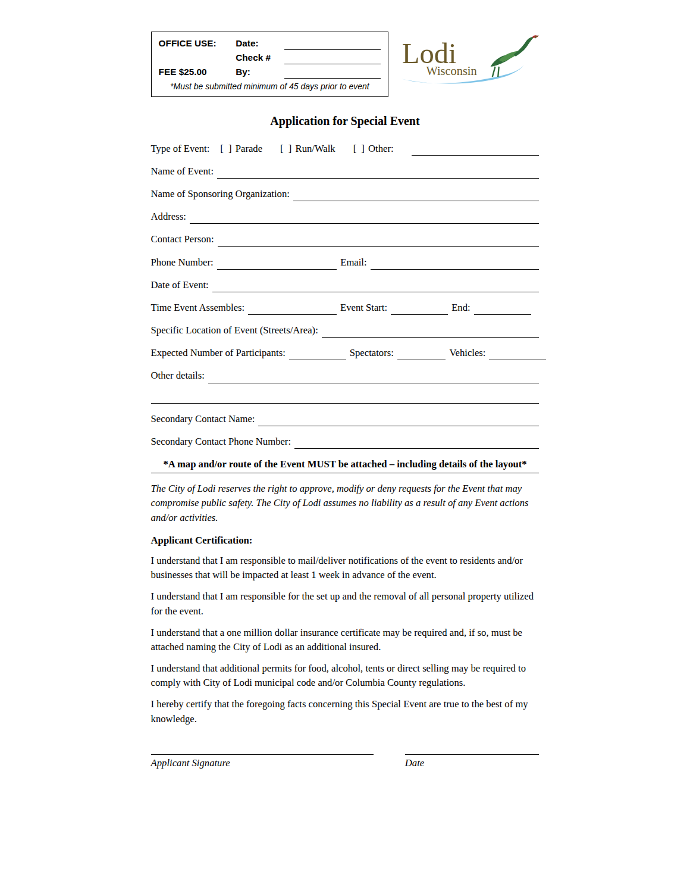OFFICE USE:
Date:
Check #
FEE $25.00
By:
*Must be submitted minimum of 45 days prior to event
Lodi Wisconsin
Application for Special Event
Type of Event: [ ] Parade [ ] Run/Walk [ ] Other:
Name of Event:
Name of Sponsoring Organization:
Address:
Contact Person:
Phone Number: Email:
Date of Event:
Time Event Assembles: Event Start: End:
Specific Location of Event (Streets/Area):
Expected Number of Participants: Spectators: Vehicles:
Other details:
Secondary Contact Name:
Secondary Contact Phone Number:
*A map and/or route of the Event MUST be attached – including details of the layout*
The City of Lodi reserves the right to approve, modify or deny requests for the Event that may compromise public safety. The City of Lodi assumes no liability as a result of any Event actions and/or activities.
Applicant Certification:
I understand that I am responsible to mail/deliver notifications of the event to residents and/or businesses that will be impacted at least 1 week in advance of the event.
I understand that I am responsible for the set up and the removal of all personal property utilized for the event.
I understand that a one million dollar insurance certificate may be required and, if so, must be attached naming the City of Lodi as an additional insured.
I understand that additional permits for food, alcohol, tents or direct selling may be required to comply with City of Lodi municipal code and/or Columbia County regulations.
I hereby certify that the foregoing facts concerning this Special Event are true to the best of my knowledge.
Applicant Signature
Date